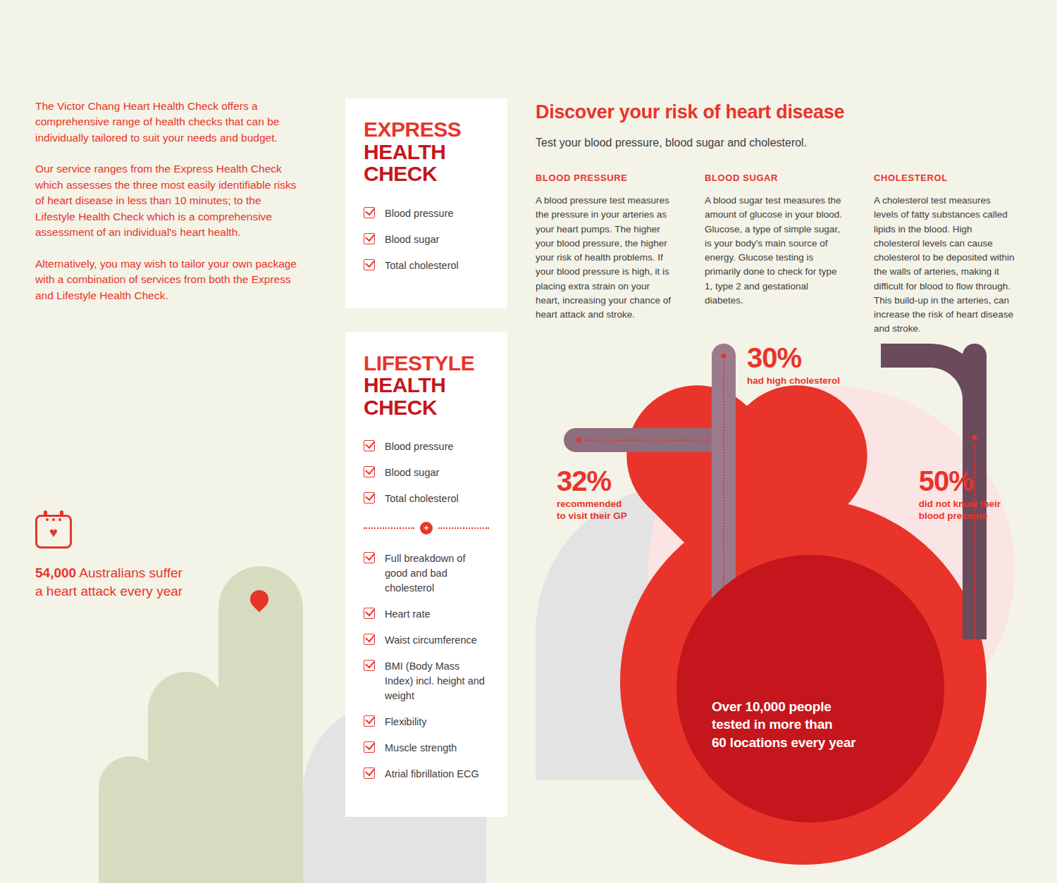The Victor Chang Heart Health Check offers a comprehensive range of health checks that can be individually tailored to suit your needs and budget.
Our service ranges from the Express Health Check which assesses the three most easily identifiable risks of heart disease in less than 10 minutes; to the Lifestyle Health Check which is a comprehensive assessment of an individual's heart health.
Alternatively, you may wish to tailor your own package with a combination of services from both the Express and Lifestyle Health Check.
♥
54,000 Australians suffer a heart attack every year
Express
Health
Check
Blood pressure
Blood sugar
Total cholesterol
Lifestyle
Health
Check
Blood pressure
Blood sugar
Total cholesterol
+
Full breakdown of good and bad cholesterol
Heart rate
Waist circumference
BMI (Body Mass Index) incl. height and weight
Flexibility
Muscle strength
Atrial fibrillation ECG
Discover your risk of heart disease
Test your blood pressure, blood sugar and cholesterol.
Blood pressure
A blood pressure test measures the pressure in your arteries as your heart pumps. The higher your blood pressure, the higher your risk of health problems. If your blood pressure is high, it is placing extra strain on your heart, increasing your chance of heart attack and stroke.
Blood sugar
A blood sugar test measures the amount of glucose in your blood. Glucose, a type of simple sugar, is your body's main source of energy. Glucose testing is primarily done to check for type 1, type 2 and gestational diabetes.
Cholesterol
A cholesterol test measures levels of fatty substances called lipids in the blood. High cholesterol levels can cause cholesterol to be deposited within the walls of arteries, making it difficult for blood to flow through. This build-up in the arteries, can increase the risk of heart disease and stroke.
30%
had high cholesterol
32%
recommended
to visit their GP
50%
did not know their
blood pressure
Over 10,000 people
tested in more than
60 locations every year